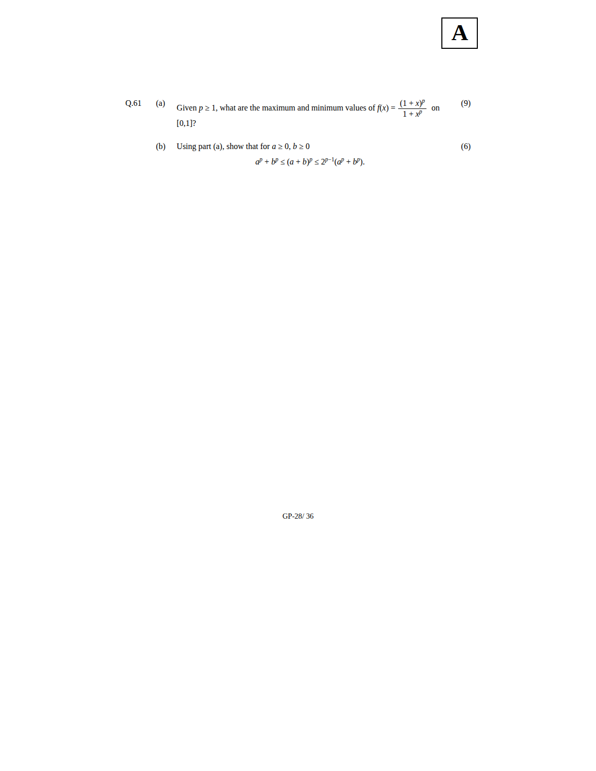A
| Q.61 | (a) | Given p ≥ 1, what are the maximum and minimum values of f ( x ) = (1 + x ) p 1 + x p on [0,1]? | (9) |
| | (b) | Using part (a), show that for a ≥ 0, b ≥ 0 a p + b p ≤ ( a + b ) p ≤ 2 p −1 ( a p + b p ). | (6) |
GP-28/ 36